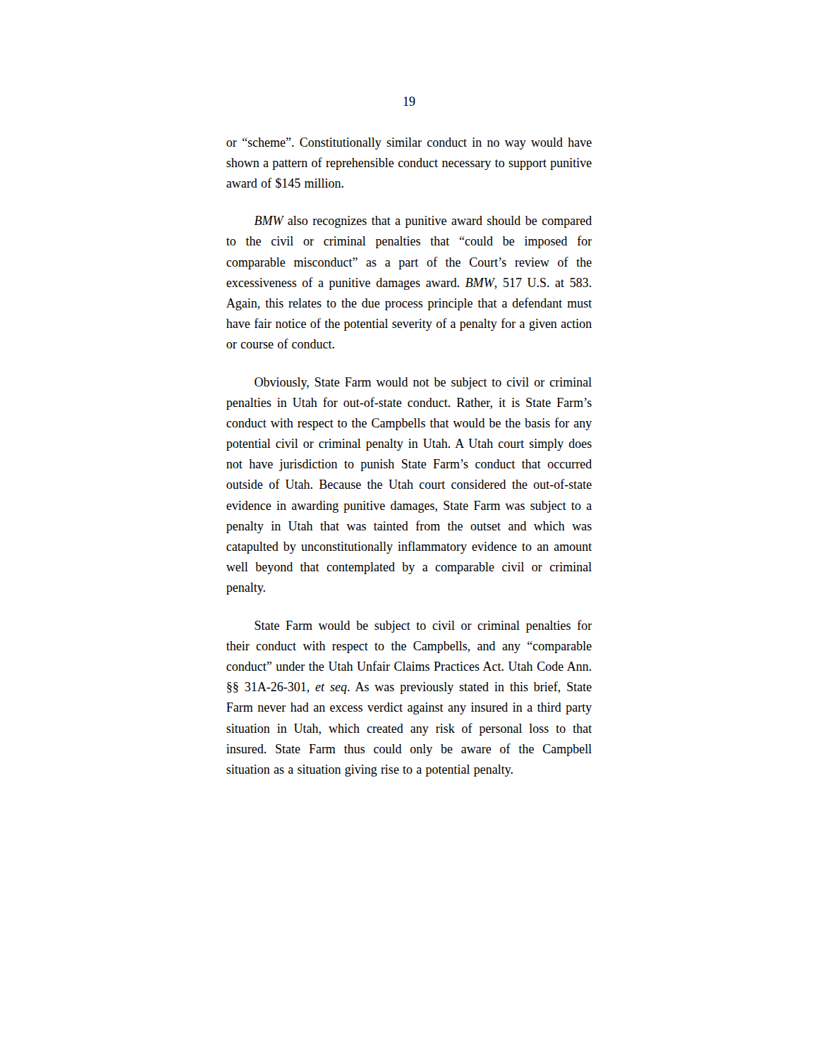19
or “scheme”. Constitutionally similar conduct in no way would have shown a pattern of reprehensible conduct necessary to support punitive award of $145 million.
BMW also recognizes that a punitive award should be compared to the civil or criminal penalties that “could be imposed for comparable misconduct” as a part of the Court’s review of the excessiveness of a punitive damages award. BMW, 517 U.S. at 583. Again, this relates to the due process principle that a defendant must have fair notice of the potential severity of a penalty for a given action or course of conduct.
Obviously, State Farm would not be subject to civil or criminal penalties in Utah for out-of-state conduct. Rather, it is State Farm’s conduct with respect to the Campbells that would be the basis for any potential civil or criminal penalty in Utah. A Utah court simply does not have jurisdiction to punish State Farm’s conduct that occurred outside of Utah. Because the Utah court considered the out-of-state evidence in awarding punitive damages, State Farm was subject to a penalty in Utah that was tainted from the outset and which was catapulted by unconstitutionally inflammatory evidence to an amount well beyond that contemplated by a comparable civil or criminal penalty.
State Farm would be subject to civil or criminal penalties for their conduct with respect to the Campbells, and any “comparable conduct” under the Utah Unfair Claims Practices Act. Utah Code Ann. §§ 31A-26-301, et seq. As was previously stated in this brief, State Farm never had an excess verdict against any insured in a third party situation in Utah, which created any risk of personal loss to that insured. State Farm thus could only be aware of the Campbell situation as a situation giving rise to a potential penalty.